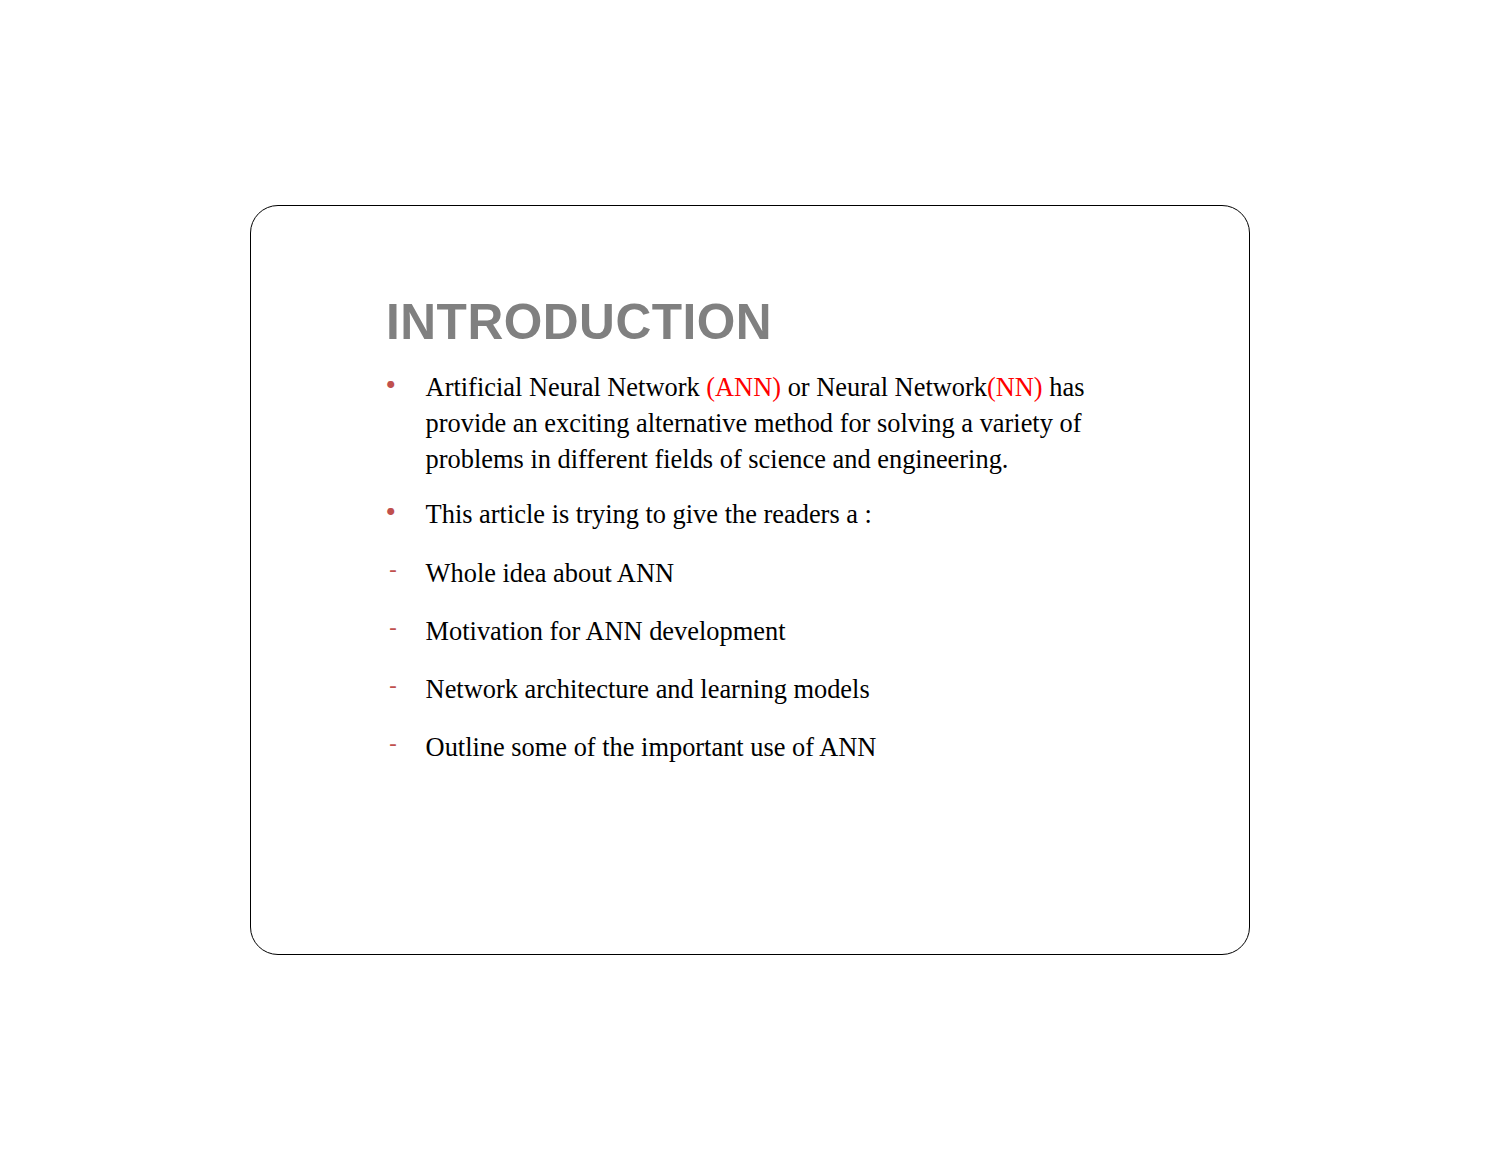INTRODUCTION
Artificial Neural Network (ANN) or Neural Network(NN) has provide an exciting alternative method for solving a variety of problems in different fields of science and engineering.
This article is trying to give the readers a :
Whole idea about ANN
Motivation for ANN development
Network architecture and learning models
Outline some of the important use of ANN